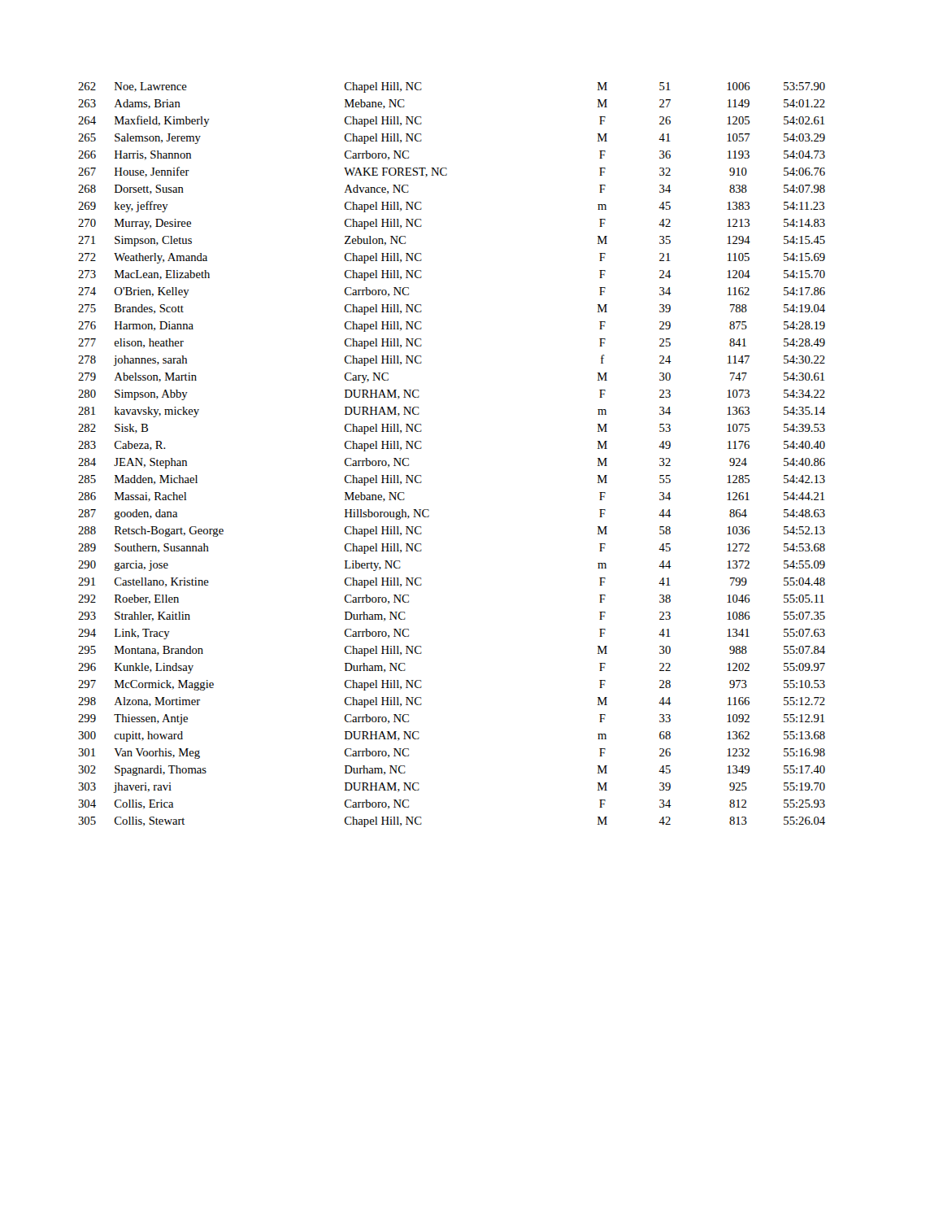| 262 | Noe, Lawrence | Chapel Hill, NC | M | 51 | 1006 | 53:57.90 |
| 263 | Adams, Brian | Mebane, NC | M | 27 | 1149 | 54:01.22 |
| 264 | Maxfield, Kimberly | Chapel Hill, NC | F | 26 | 1205 | 54:02.61 |
| 265 | Salemson, Jeremy | Chapel Hill, NC | M | 41 | 1057 | 54:03.29 |
| 266 | Harris, Shannon | Carrboro, NC | F | 36 | 1193 | 54:04.73 |
| 267 | House, Jennifer | WAKE FOREST, NC | F | 32 | 910 | 54:06.76 |
| 268 | Dorsett, Susan | Advance, NC | F | 34 | 838 | 54:07.98 |
| 269 | key, jeffrey | Chapel Hill, NC | m | 45 | 1383 | 54:11.23 |
| 270 | Murray, Desiree | Chapel Hill, NC | F | 42 | 1213 | 54:14.83 |
| 271 | Simpson, Cletus | Zebulon, NC | M | 35 | 1294 | 54:15.45 |
| 272 | Weatherly, Amanda | Chapel Hill, NC | F | 21 | 1105 | 54:15.69 |
| 273 | MacLean, Elizabeth | Chapel Hill, NC | F | 24 | 1204 | 54:15.70 |
| 274 | O'Brien, Kelley | Carrboro, NC | F | 34 | 1162 | 54:17.86 |
| 275 | Brandes, Scott | Chapel Hill, NC | M | 39 | 788 | 54:19.04 |
| 276 | Harmon, Dianna | Chapel Hill, NC | F | 29 | 875 | 54:28.19 |
| 277 | elison, heather | Chapel Hill, NC | F | 25 | 841 | 54:28.49 |
| 278 | johannes, sarah | Chapel Hill, NC | f | 24 | 1147 | 54:30.22 |
| 279 | Abelsson, Martin | Cary, NC | M | 30 | 747 | 54:30.61 |
| 280 | Simpson, Abby | DURHAM, NC | F | 23 | 1073 | 54:34.22 |
| 281 | kavavsky, mickey | DURHAM, NC | m | 34 | 1363 | 54:35.14 |
| 282 | Sisk, B | Chapel Hill, NC | M | 53 | 1075 | 54:39.53 |
| 283 | Cabeza, R. | Chapel Hill, NC | M | 49 | 1176 | 54:40.40 |
| 284 | JEAN, Stephan | Carrboro, NC | M | 32 | 924 | 54:40.86 |
| 285 | Madden, Michael | Chapel Hill, NC | M | 55 | 1285 | 54:42.13 |
| 286 | Massai, Rachel | Mebane, NC | F | 34 | 1261 | 54:44.21 |
| 287 | gooden, dana | Hillsborough, NC | F | 44 | 864 | 54:48.63 |
| 288 | Retsch-Bogart, George | Chapel Hill, NC | M | 58 | 1036 | 54:52.13 |
| 289 | Southern, Susannah | Chapel Hill, NC | F | 45 | 1272 | 54:53.68 |
| 290 | garcia, jose | Liberty, NC | m | 44 | 1372 | 54:55.09 |
| 291 | Castellano, Kristine | Chapel Hill, NC | F | 41 | 799 | 55:04.48 |
| 292 | Roeber, Ellen | Carrboro, NC | F | 38 | 1046 | 55:05.11 |
| 293 | Strahler, Kaitlin | Durham, NC | F | 23 | 1086 | 55:07.35 |
| 294 | Link, Tracy | Carrboro, NC | F | 41 | 1341 | 55:07.63 |
| 295 | Montana, Brandon | Chapel Hill, NC | M | 30 | 988 | 55:07.84 |
| 296 | Kunkle, Lindsay | Durham, NC | F | 22 | 1202 | 55:09.97 |
| 297 | McCormick, Maggie | Chapel Hill, NC | F | 28 | 973 | 55:10.53 |
| 298 | Alzona, Mortimer | Chapel Hill, NC | M | 44 | 1166 | 55:12.72 |
| 299 | Thiessen, Antje | Carrboro, NC | F | 33 | 1092 | 55:12.91 |
| 300 | cupitt, howard | DURHAM, NC | m | 68 | 1362 | 55:13.68 |
| 301 | Van Voorhis, Meg | Carrboro, NC | F | 26 | 1232 | 55:16.98 |
| 302 | Spagnardi, Thomas | Durham, NC | M | 45 | 1349 | 55:17.40 |
| 303 | jhaveri, ravi | DURHAM, NC | M | 39 | 925 | 55:19.70 |
| 304 | Collis, Erica | Carrboro, NC | F | 34 | 812 | 55:25.93 |
| 305 | Collis, Stewart | Chapel Hill, NC | M | 42 | 813 | 55:26.04 |